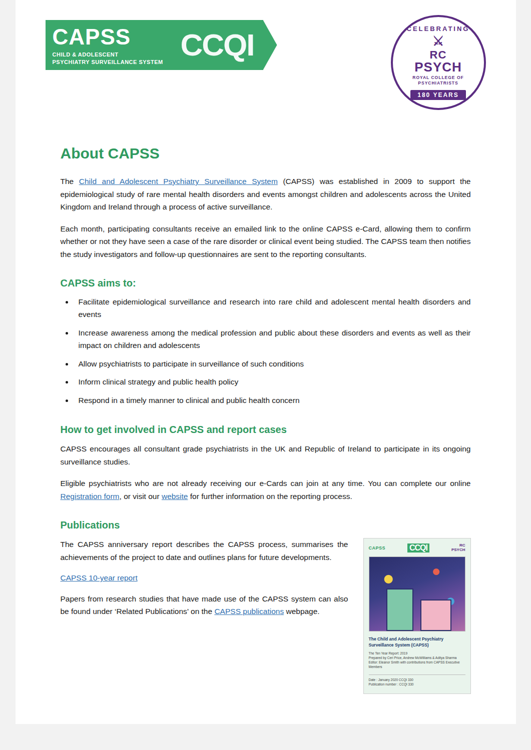CAPSS
Child & Adolescent
Psychiatry Surveillance System
CCQI
Celebrating
⚔
RC
PSYCH
Royal College of
Psychiatrists
180 Years
About CAPSS
The Child and Adolescent Psychiatry Surveillance System (CAPSS) was established in 2009 to support the epidemiological study of rare mental health disorders and events amongst children and adolescents across the United Kingdom and Ireland through a process of active surveillance.
Each month, participating consultants receive an emailed link to the online CAPSS e-Card, allowing them to confirm whether or not they have seen a case of the rare disorder or clinical event being studied. The CAPSS team then notifies the study investigators and follow-up questionnaires are sent to the reporting consultants.
CAPSS aims to:
Facilitate epidemiological surveillance and research into rare child and adolescent mental health disorders and events
Increase awareness among the medical profession and public about these disorders and events as well as their impact on children and adolescents
Allow psychiatrists to participate in surveillance of such conditions
Inform clinical strategy and public health policy
Respond in a timely manner to clinical and public health concern
How to get involved in CAPSS and report cases
CAPSS encourages all consultant grade psychiatrists in the UK and Republic of Ireland to participate in its ongoing surveillance studies.
Eligible psychiatrists who are not already receiving our e-Cards can join at any time. You can complete our online Registration form, or visit our website for further information on the reporting process.
Publications
The CAPSS anniversary report describes the CAPSS process, summarises the achievements of the project to date and outlines plans for future developments.
CAPSS 10-year report
Papers from research studies that have made use of the CAPSS system can also be found under ‘Related Publications’ on the CAPSS publications webpage.
CAPSS
CCQI
RC
PSYCH
The Child and Adolescent Psychiatry
Surveillance System (CAPSS)
The Ten Year Report: 2019
Prepared by Ceri Price, Andrew McWilliams & Aditya Sharma
Editor: Eleanor Smith with contributions from CAPSS Executive Members
Date : January 2020 CCQI 330
Publication number : CCQI 330